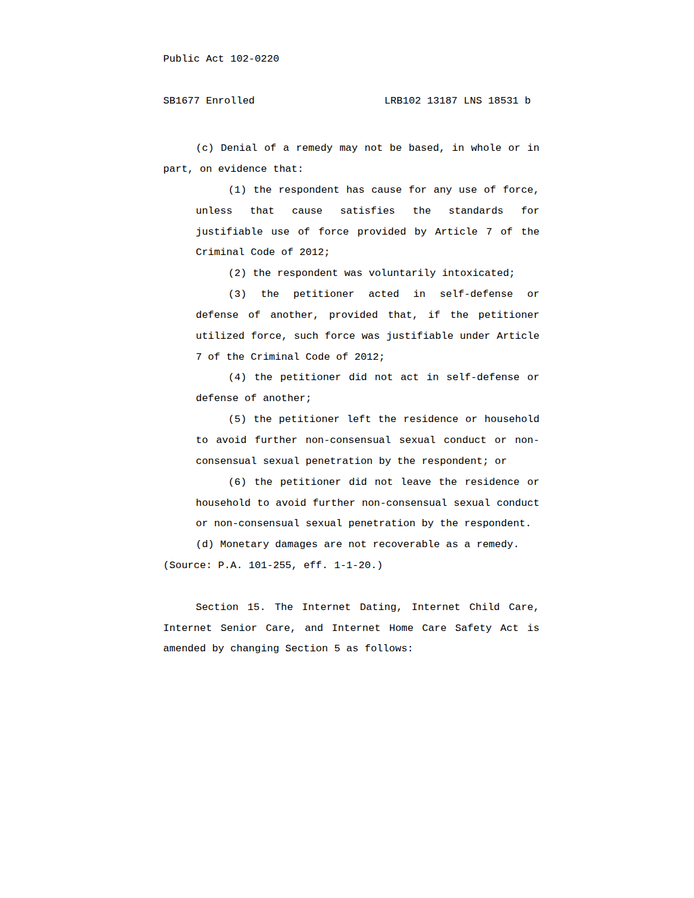Public Act 102-0220
SB1677 Enrolled LRB102 13187 LNS 18531 b
(c) Denial of a remedy may not be based, in whole or in part, on evidence that:
(1) the respondent has cause for any use of force, unless that cause satisfies the standards for justifiable use of force provided by Article 7 of the Criminal Code of 2012;
(2) the respondent was voluntarily intoxicated;
(3) the petitioner acted in self-defense or defense of another, provided that, if the petitioner utilized force, such force was justifiable under Article 7 of the Criminal Code of 2012;
(4) the petitioner did not act in self-defense or defense of another;
(5) the petitioner left the residence or household to avoid further non-consensual sexual conduct or non-consensual sexual penetration by the respondent; or
(6) the petitioner did not leave the residence or household to avoid further non-consensual sexual conduct or non-consensual sexual penetration by the respondent.
(d) Monetary damages are not recoverable as a remedy.
(Source: P.A. 101-255, eff. 1-1-20.)
Section 15. The Internet Dating, Internet Child Care, Internet Senior Care, and Internet Home Care Safety Act is amended by changing Section 5 as follows: